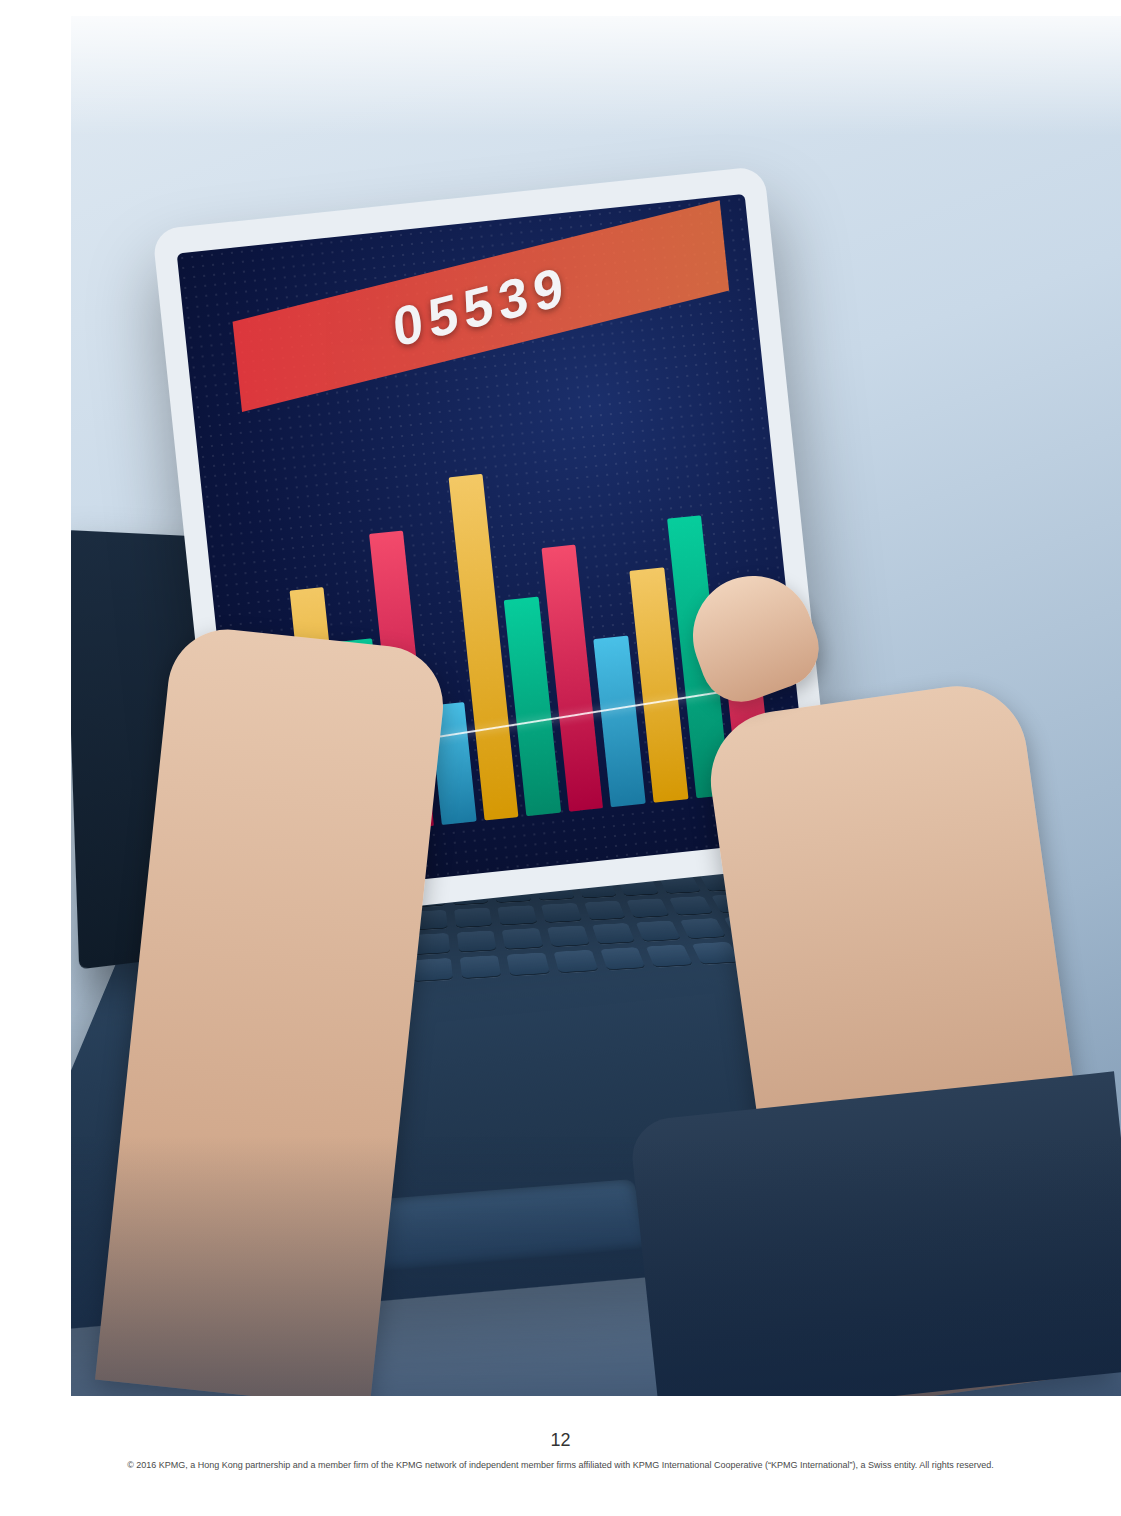05539
12
© 2016 KPMG, a Hong Kong partnership and a member firm of the KPMG network of independent member firms affiliated with KPMG International Cooperative (“KPMG International”), a Swiss entity. All rights reserved.